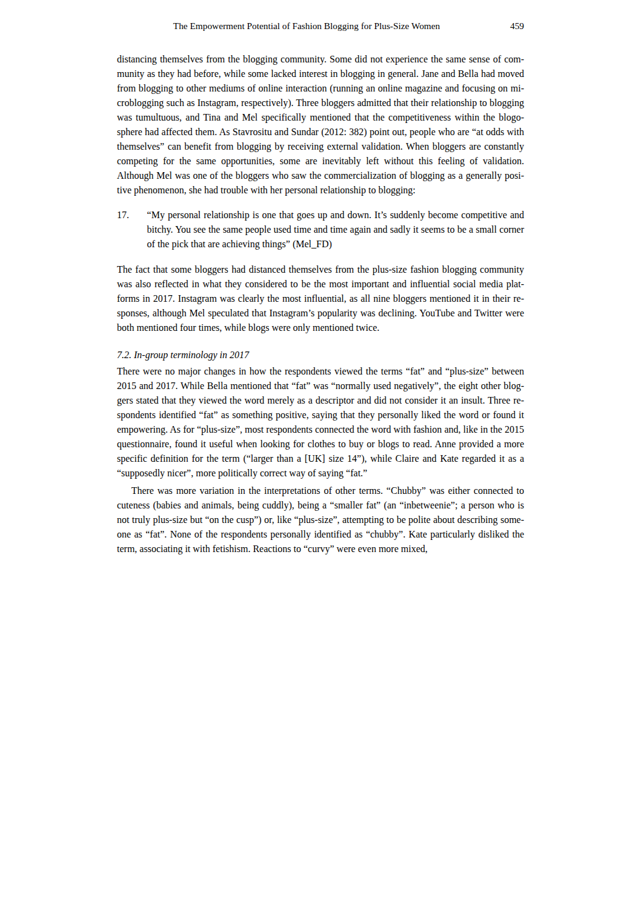The Empowerment Potential of Fashion Blogging for Plus-Size Women 459
distancing themselves from the blogging community. Some did not experience the same sense of community as they had before, while some lacked interest in blogging in general. Jane and Bella had moved from blogging to other mediums of online interaction (running an online magazine and focusing on microblogging such as Instagram, respectively). Three bloggers admitted that their relationship to blogging was tumultuous, and Tina and Mel specifically mentioned that the competitiveness within the blogosphere had affected them. As Stavrositu and Sundar (2012: 382) point out, people who are “at odds with themselves” can benefit from blogging by receiving external validation. When bloggers are constantly competing for the same opportunities, some are inevitably left without this feeling of validation. Although Mel was one of the bloggers who saw the commercialization of blogging as a generally positive phenomenon, she had trouble with her personal relationship to blogging:
17.
“My personal relationship is one that goes up and down. It’s suddenly become competitive and bitchy. You see the same people used time and time again and sadly it seems to be a small corner of the pick that are achieving things” (Mel_FD)
The fact that some bloggers had distanced themselves from the plus-size fashion blogging community was also reflected in what they considered to be the most important and influential social media platforms in 2017. Instagram was clearly the most influential, as all nine bloggers mentioned it in their responses, although Mel speculated that Instagram’s popularity was declining. YouTube and Twitter were both mentioned four times, while blogs were only mentioned twice.
7.2. In-group terminology in 2017
There were no major changes in how the respondents viewed the terms “fat” and “plus-size” between 2015 and 2017. While Bella mentioned that “fat” was “normally used negatively”, the eight other bloggers stated that they viewed the word merely as a descriptor and did not consider it an insult. Three respondents identified “fat” as something positive, saying that they personally liked the word or found it empowering. As for “plus-size”, most respondents connected the word with fashion and, like in the 2015 questionnaire, found it useful when looking for clothes to buy or blogs to read. Anne provided a more specific definition for the term (“larger than a [UK] size 14”), while Claire and Kate regarded it as a “supposedly nicer”, more politically correct way of saying “fat.”
There was more variation in the interpretations of other terms. “Chubby” was either connected to cuteness (babies and animals, being cuddly), being a “smaller fat” (an “inbetweenie”; a person who is not truly plus-size but “on the cusp”) or, like “plus-size”, attempting to be polite about describing someone as “fat”. None of the respondents personally identified as “chubby”. Kate particularly disliked the term, associating it with fetishism. Reactions to “curvy” were even more mixed,